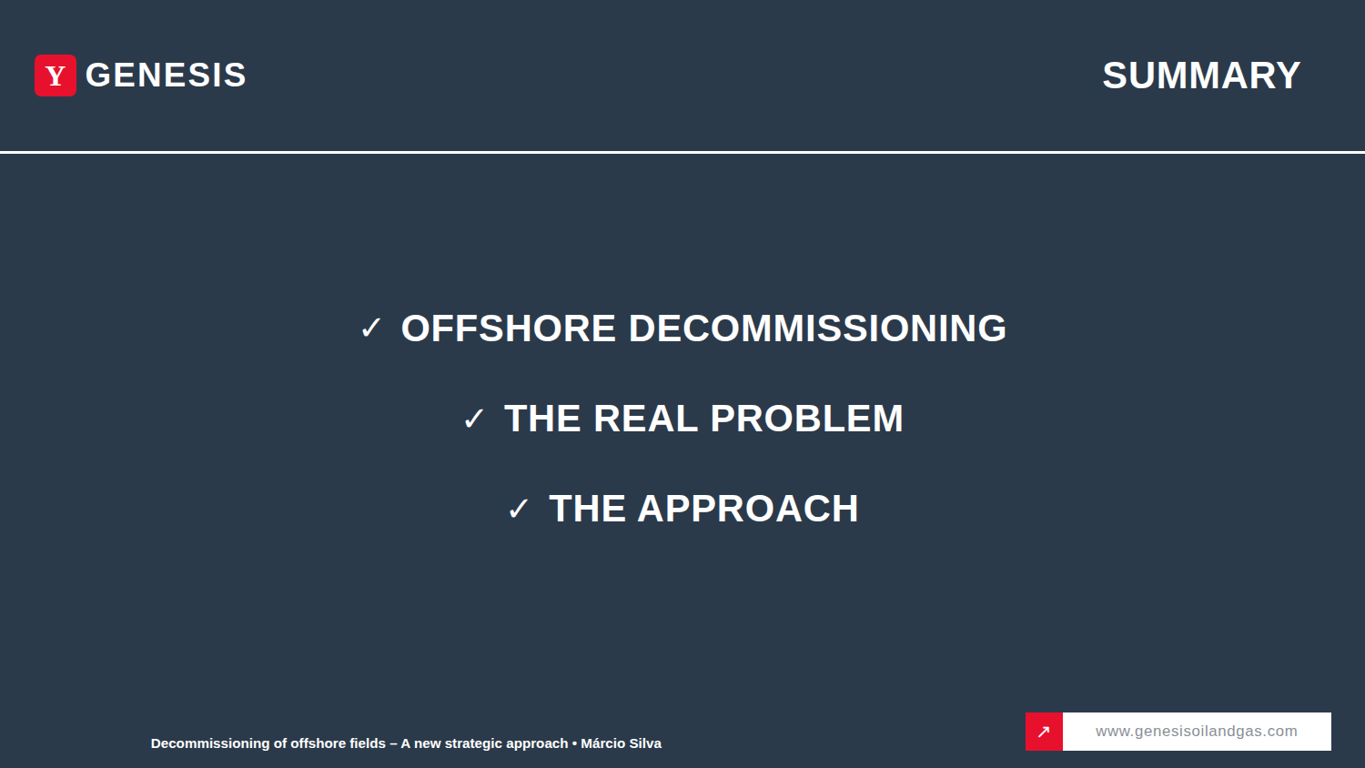Y GENESIS
SUMMARY
OFFSHORE DECOMMISSIONING
THE REAL PROBLEM
THE APPROACH
Decommissioning of offshore fields – A new strategic approach • Márcio Silva
↗ www.genesisoilandgas.com